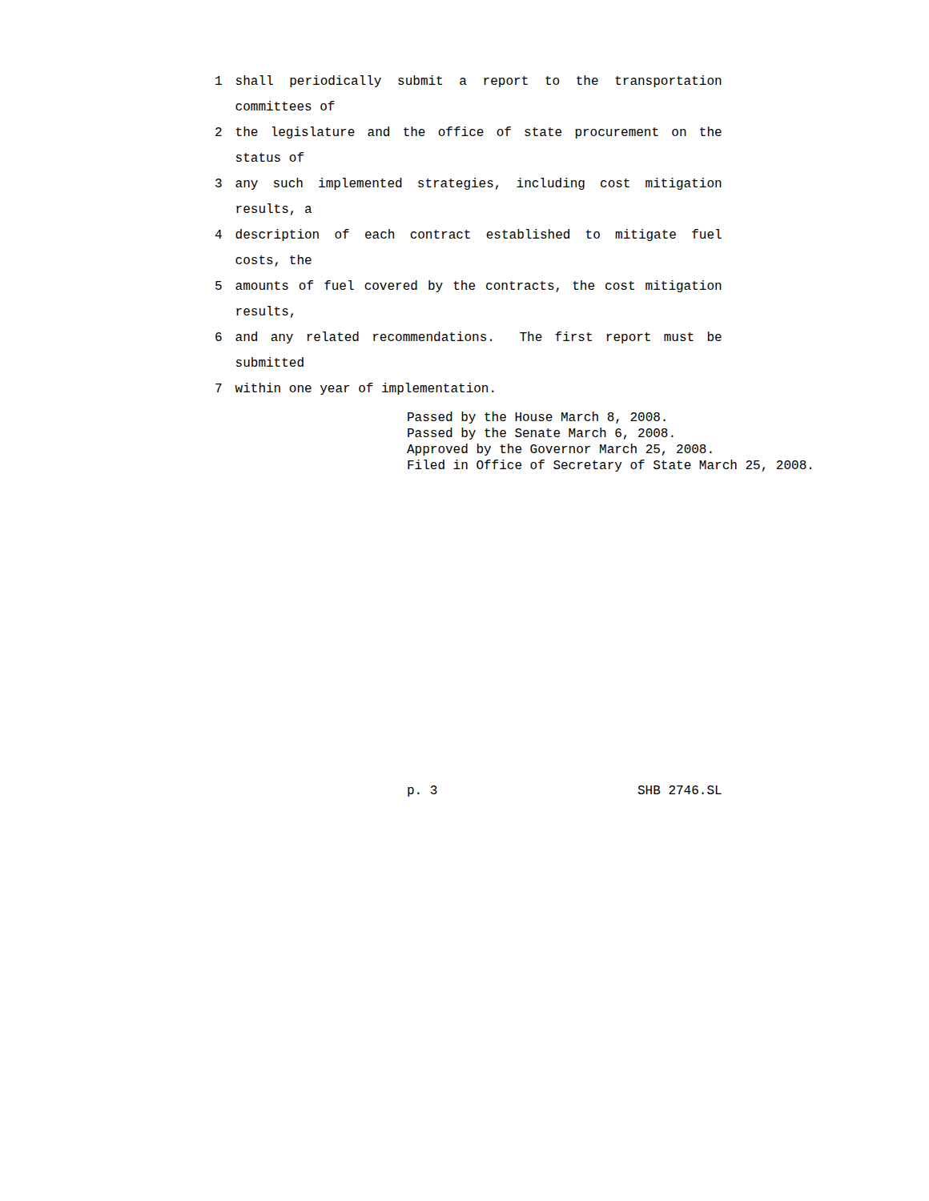shall periodically submit a report to the transportation committees of
the legislature and the office of state procurement on the status of
any such implemented strategies, including cost mitigation results, a
description of each contract established to mitigate fuel costs, the
amounts of fuel covered by the contracts, the cost mitigation results,
and any related recommendations. The first report must be submitted
within one year of implementation.
Passed by the House March 8, 2008. Passed by the Senate March 6, 2008. Approved by the Governor March 25, 2008. Filed in Office of Secretary of State March 25, 2008.
p. 3 SHB 2746.SL